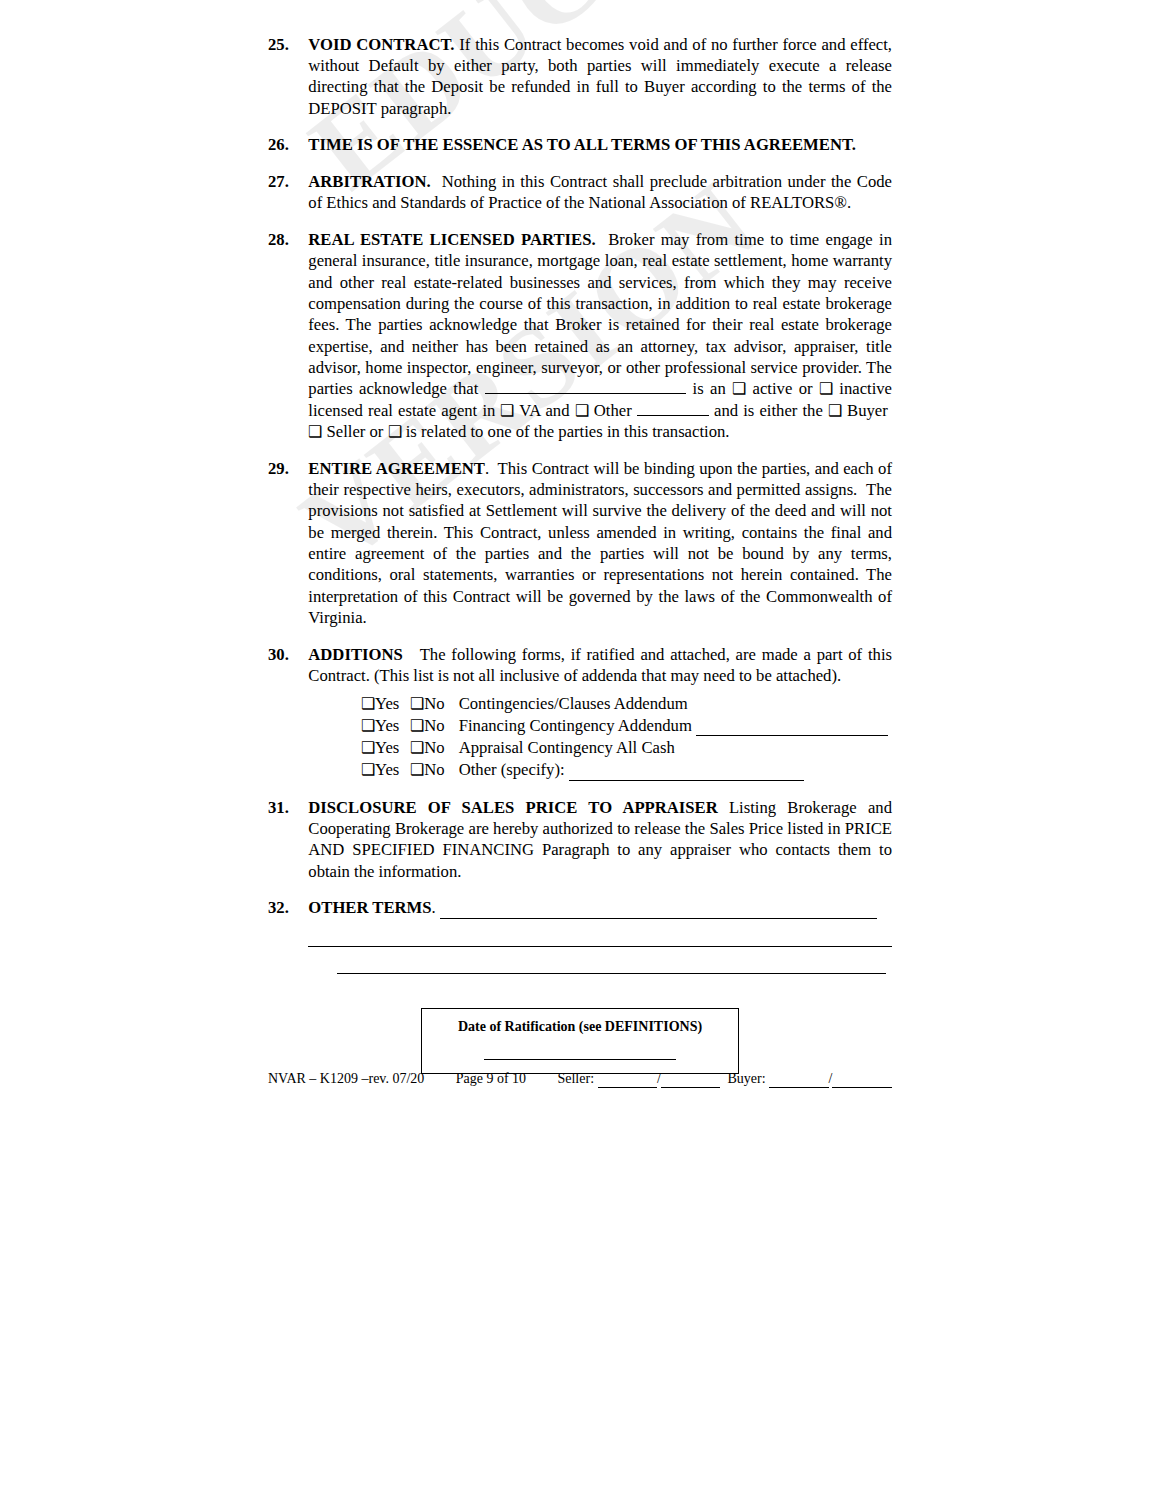EDUCATIONAL VERSION
25. VOID CONTRACT. If this Contract becomes void and of no further force and effect, without Default by either party, both parties will immediately execute a release directing that the Deposit be refunded in full to Buyer according to the terms of the DEPOSIT paragraph.
26. TIME IS OF THE ESSENCE AS TO ALL TERMS OF THIS AGREEMENT.
27. ARBITRATION. Nothing in this Contract shall preclude arbitration under the Code of Ethics and Standards of Practice of the National Association of REALTORS®.
28. REAL ESTATE LICENSED PARTIES. Broker may from time to time engage in general insurance, title insurance, mortgage loan, real estate settlement, home warranty and other real estate-related businesses and services, from which they may receive compensation during the course of this transaction, in addition to real estate brokerage fees. The parties acknowledge that Broker is retained for their real estate brokerage expertise, and neither has been retained as an attorney, tax advisor, appraiser, title advisor, home inspector, engineer, surveyor, or other professional service provider. The parties acknowledge that is an ❑ active or ❑ inactive licensed real estate agent in ❑ VA and ❑ Other and is either the ❑ Buyer ❑ Seller or ❑ is related to one of the parties in this transaction.
29. ENTIRE AGREEMENT. This Contract will be binding upon the parties, and each of their respective heirs, executors, administrators, successors and permitted assigns. The provisions not satisfied at Settlement will survive the delivery of the deed and will not be merged therein. This Contract, unless amended in writing, contains the final and entire agreement of the parties and the parties will not be bound by any terms, conditions, oral statements, warranties or representations not herein contained. The interpretation of this Contract will be governed by the laws of the Commonwealth of Virginia.
30. ADDITIONS The following forms, if ratified and attached, are made a part of this Contract. (This list is not all inclusive of addenda that may need to be attached).
| ❑ Yes | ❑ No | Contingencies/Clauses Addendum |
| ❑ Yes | ❑ No | Financing Contingency Addendum |
| ❑ Yes | ❑ No | Appraisal Contingency All Cash |
| ❑ Yes | ❑ No | Other (specify): |
31. DISCLOSURE OF SALES PRICE TO APPRAISER Listing Brokerage and Cooperating Brokerage are hereby authorized to release the Sales Price listed in PRICE AND SPECIFIED FINANCING Paragraph to any appraiser who contacts them to obtain the information.
32. OTHER TERMS.
Date of Ratification (see DEFINITIONS)
NVAR – K1209 –rev. 07/20
Page 9 of 10
Seller: / Buyer: /